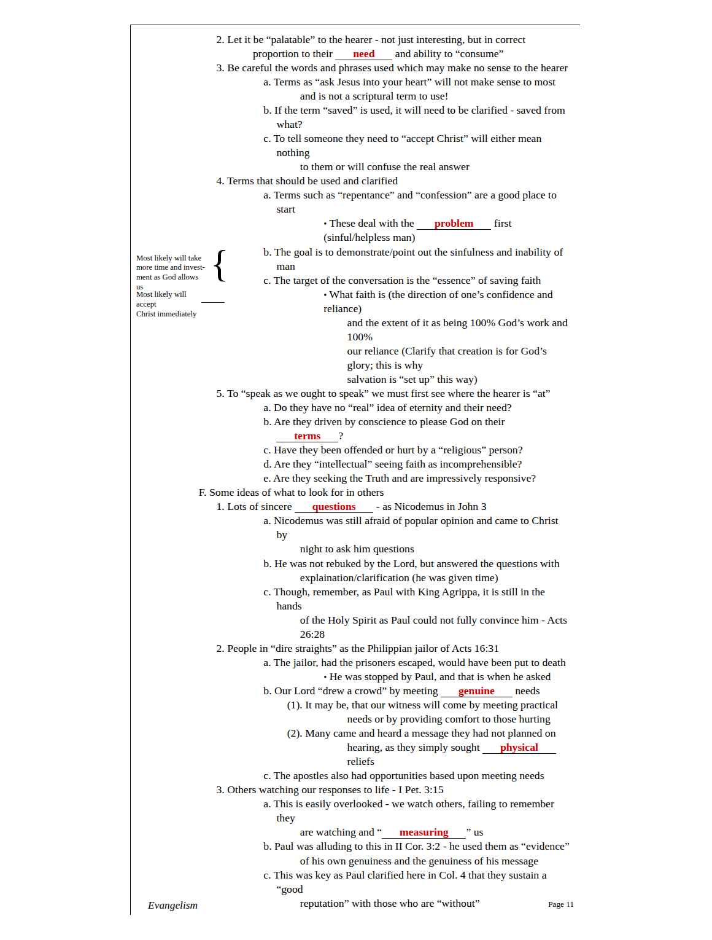Most likely will take
more time and invest-
ment as God allows us
Most likely will accept
Christ immediately
{
2. Let it be “palatable” to the hearer - not just interesting, but in correct
proportion to their need and ability to “consume”
3. Be careful the words and phrases used which may make no sense to the hearer
a. Terms as “ask Jesus into your heart” will not make sense to most
and is not a scriptural term to use!
b. If the term “saved” is used, it will need to be clarified - saved from what?
c. To tell someone they need to “accept Christ” will either mean nothing
to them or will confuse the real answer
4. Terms that should be used and clarified
a. Terms such as “repentance” and “confession” are a good place to start
• These deal with the problem first (sinful/helpless man)
b. The goal is to demonstrate/point out the sinfulness and inability of man
c. The target of the conversation is the “essence” of saving faith
• What faith is (the direction of one’s confidence and reliance)
and the extent of it as being 100% God’s work and 100%
our reliance (Clarify that creation is for God’s glory; this is why
salvation is “set up” this way)
5. To “speak as we ought to speak” we must first see where the hearer is “at”
a. Do they have no “real” idea of eternity and their need?
b. Are they driven by conscience to please God on their terms?
c. Have they been offended or hurt by a “religious” person?
d. Are they “intellectual” seeing faith as incomprehensible?
e. Are they seeking the Truth and are impressively responsive?
F. Some ideas of what to look for in others
1. Lots of sincere questions - as Nicodemus in John 3
a. Nicodemus was still afraid of popular opinion and came to Christ by
night to ask him questions
b. He was not rebuked by the Lord, but answered the questions with
explaination/clarification (he was given time)
c. Though, remember, as Paul with King Agrippa, it is still in the hands
of the Holy Spirit as Paul could not fully convince him - Acts 26:28
2. People in “dire straights” as the Philippian jailor of Acts 16:31
a. The jailor, had the prisoners escaped, would have been put to death
• He was stopped by Paul, and that is when he asked
b. Our Lord “drew a crowd” by meeting genuine needs
(1). It may be, that our witness will come by meeting practical
needs or by providing comfort to those hurting
(2). Many came and heard a message they had not planned on
hearing, as they simply sought physical reliefs
c. The apostles also had opportunities based upon meeting needs
3. Others watching our responses to life - I Pet. 3:15
a. This is easily overlooked - we watch others, failing to remember they
are watching and “measuring” us
b. Paul was alluding to this in II Cor. 3:2 - he used them as “evidence”
of his own genuiness and the genuiness of his message
c. This was key as Paul clarified here in Col. 4 that they sustain a “good
reputation” with those who are “without”
Evangelism Page 11